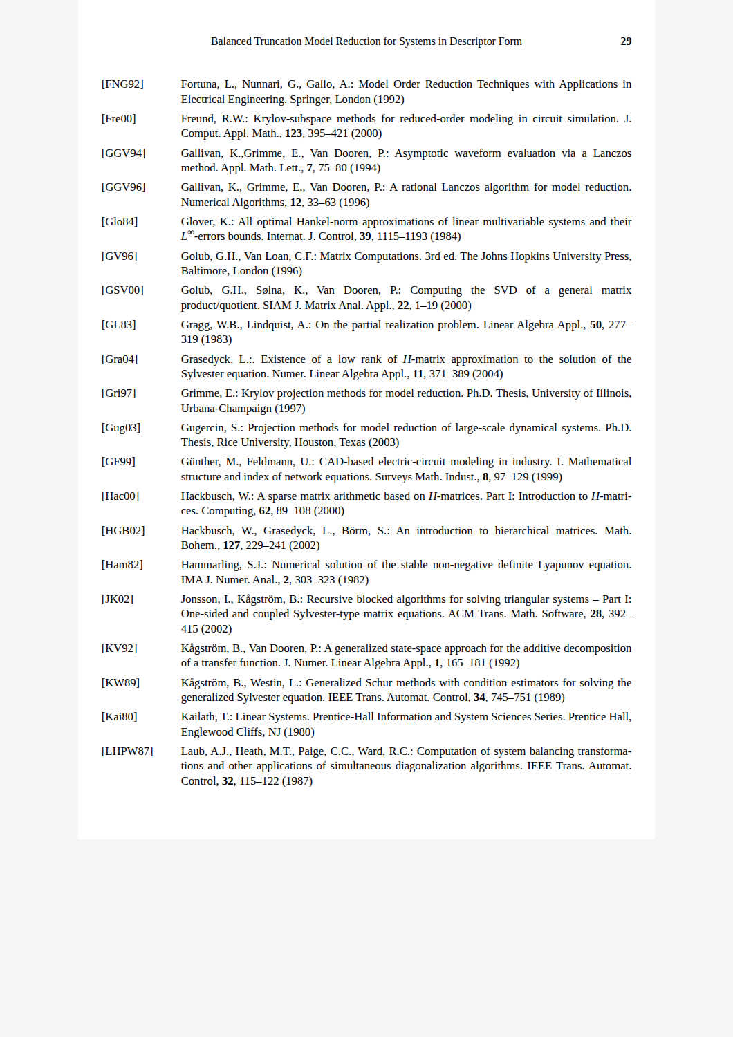29 Balanced Truncation Model Reduction for Systems in Descriptor Form 29
[FNG92]
Fortuna, L., Nunnari, G., Gallo, A.: Model Order Reduction Techniques with Applications in Electrical Engineering. Springer, London (1992)
[Fre00]
Freund, R.W.: Krylov-subspace methods for reduced-order modeling in circuit simulation. J. Comput. Appl. Math., 123, 395–421 (2000)
[GGV94]
Gallivan, K.,Grimme, E., Van Dooren, P.: Asymptotic waveform evaluation via a Lanczos method. Appl. Math. Lett., 7, 75–80 (1994)
[GGV96]
Gallivan, K., Grimme, E., Van Dooren, P.: A rational Lanczos algorithm for model reduction. Numerical Algorithms, 12, 33–63 (1996)
[Glo84]
Glover, K.: All optimal Hankel-norm approximations of linear multivariable systems and their L∞-errors bounds. Internat. J. Control, 39, 1115–1193 (1984)
[GV96]
Golub, G.H., Van Loan, C.F.: Matrix Computations. 3rd ed. The Johns Hopkins University Press, Baltimore, London (1996)
[GSV00]
Golub, G.H., Sølna, K., Van Dooren, P.: Computing the SVD of a general matrix product/quotient. SIAM J. Matrix Anal. Appl., 22, 1–19 (2000)
[GL83]
Gragg, W.B., Lindquist, A.: On the partial realization problem. Linear Algebra Appl., 50, 277–319 (1983)
[Gra04]
Grasedyck, L.:. Existence of a low rank of H-matrix approximation to the solution of the Sylvester equation. Numer. Linear Algebra Appl., 11, 371–389 (2004)
[Gri97]
Grimme, E.: Krylov projection methods for model reduction. Ph.D. Thesis, University of Illinois, Urbana-Champaign (1997)
[Gug03]
Gugercin, S.: Projection methods for model reduction of large-scale dynamical systems. Ph.D. Thesis, Rice University, Houston, Texas (2003)
[GF99]
Günther, M., Feldmann, U.: CAD-based electric-circuit modeling in industry. I. Mathematical structure and index of network equations. Surveys Math. Indust., 8, 97–129 (1999)
[Hac00]
Hackbusch, W.: A sparse matrix arithmetic based on H-matrices. Part I: Introduction to H-matrices. Computing, 62, 89–108 (2000)
[HGB02]
Hackbusch, W., Grasedyck, L., Börm, S.: An introduction to hierarchical matrices. Math. Bohem., 127, 229–241 (2002)
[Ham82]
Hammarling, S.J.: Numerical solution of the stable non-negative definite Lyapunov equation. IMA J. Numer. Anal., 2, 303–323 (1982)
[JK02]
Jonsson, I., Kågström, B.: Recursive blocked algorithms for solving triangular systems – Part I: One-sided and coupled Sylvester-type matrix equations. ACM Trans. Math. Software, 28, 392–415 (2002)
[KV92]
Kågström, B., Van Dooren, P.: A generalized state-space approach for the additive decomposition of a transfer function. J. Numer. Linear Algebra Appl., 1, 165–181 (1992)
[KW89]
Kågström, B., Westin, L.: Generalized Schur methods with condition estimators for solving the generalized Sylvester equation. IEEE Trans. Automat. Control, 34, 745–751 (1989)
[Kai80]
Kailath, T.: Linear Systems. Prentice-Hall Information and System Sciences Series. Prentice Hall, Englewood Cliffs, NJ (1980)
[LHPW87]
Laub, A.J., Heath, M.T., Paige, C.C., Ward, R.C.: Computation of system balancing transformations and other applications of simultaneous diagonalization algorithms. IEEE Trans. Automat. Control, 32, 115–122 (1987)